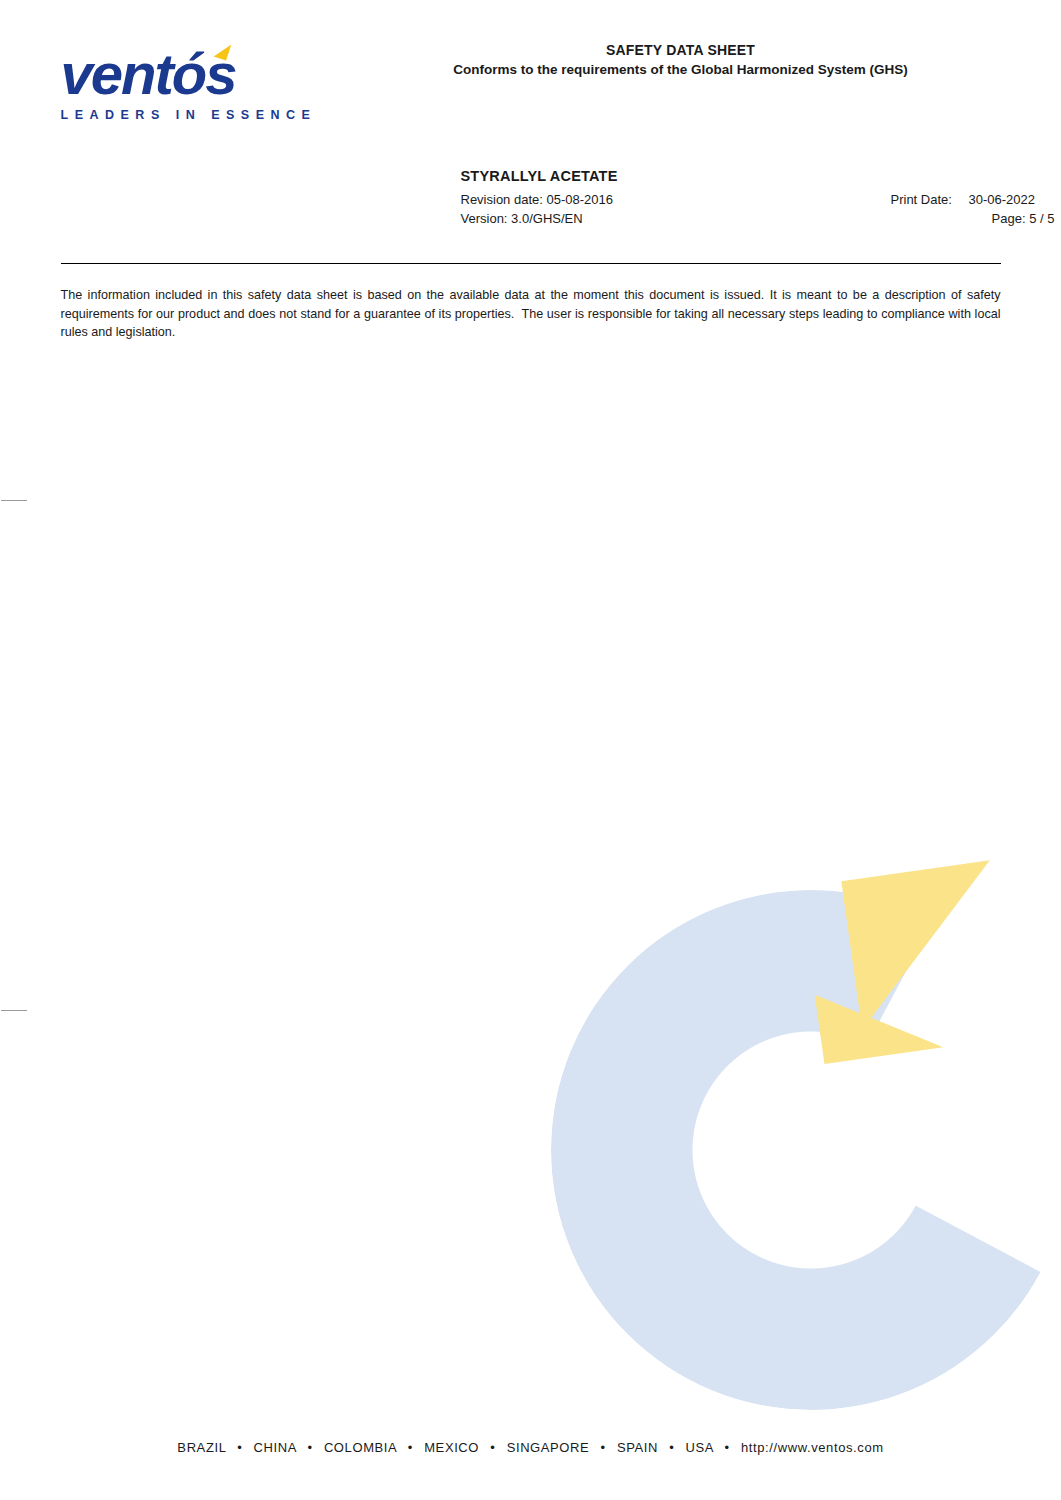ventós
LEADERS IN ESSENCE
SAFETY DATA SHEET
Conforms to the requirements of the Global Harmonized System (GHS)
STYRALLYL ACETATE
Revision date: 05-08-2016
Print Date: 30-06-2022
Version: 3.0/GHS/EN
Page: 5 / 5
The information included in this safety data sheet is based on the available data at the moment this document is issued. It is meant to be a description of safety requirements for our product and does not stand for a guarantee of its properties. The user is responsible for taking all necessary steps leading to compliance with local rules and legislation.
BRAZIL • CHINA • COLOMBIA • MEXICO • SINGAPORE • SPAIN • USA • http://www.ventos.com